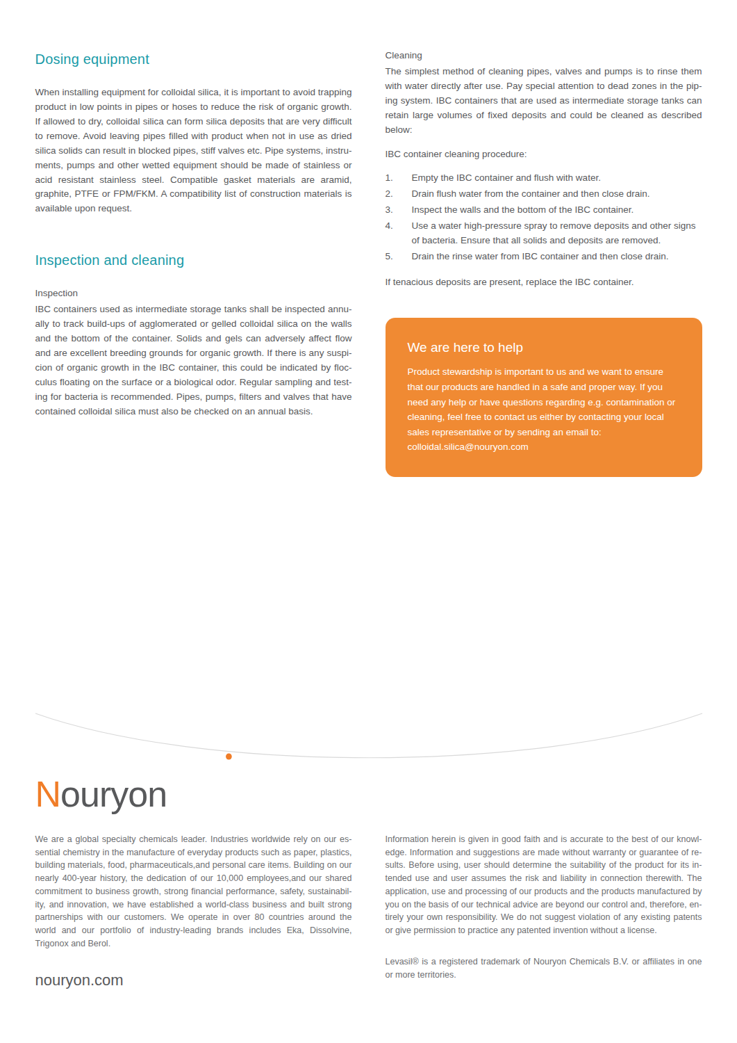Dosing equipment
When installing equipment for colloidal silica, it is important to avoid trapping product in low points in pipes or hoses to reduce the risk of organic growth. If allowed to dry, colloidal silica can form silica deposits that are very difficult to remove. Avoid leaving pipes filled with product when not in use as dried silica solids can result in blocked pipes, stiff valves etc. Pipe systems, instruments, pumps and other wetted equipment should be made of stainless or acid resistant stainless steel. Compatible gasket materials are aramid, graphite, PTFE or FPM/FKM. A compatibility list of construction materials is available upon request.
Inspection and cleaning
Inspection
IBC containers used as intermediate storage tanks shall be inspected annually to track build-ups of agglomerated or gelled colloidal silica on the walls and the bottom of the container. Solids and gels can adversely affect flow and are excellent breeding grounds for organic growth. If there is any suspicion of organic growth in the IBC container, this could be indicated by flocculus floating on the surface or a biological odor. Regular sampling and testing for bacteria is recommended. Pipes, pumps, filters and valves that have contained colloidal silica must also be checked on an annual basis.
Cleaning
The simplest method of cleaning pipes, valves and pumps is to rinse them with water directly after use. Pay special attention to dead zones in the piping system. IBC containers that are used as intermediate storage tanks can retain large volumes of fixed deposits and could be cleaned as described below:
IBC container cleaning procedure:
Empty the IBC container and flush with water.
Drain flush water from the container and then close drain.
Inspect the walls and the bottom of the IBC container.
Use a water high-pressure spray to remove deposits and other signs of bacteria. Ensure that all solids and deposits are removed.
Drain the rinse water from IBC container and then close drain.
If tenacious deposits are present, replace the IBC container.
We are here to help
Product stewardship is important to us and we want to ensure that our products are handled in a safe and proper way. If you need any help or have questions regarding e.g. contamination or cleaning, feel free to contact us either by contacting your local sales representative or by sending an email to:
colloidal.silica@nouryon.com
Nouryon
We are a global specialty chemicals leader. Industries worldwide rely on our essential chemistry in the manufacture of everyday products such as paper, plastics, building materials, food, pharmaceuticals,and personal care items. Building on our nearly 400-year history, the dedication of our 10,000 employees,and our shared commitment to business growth, strong financial performance, safety, sustainability, and innovation, we have established a world-class business and built strong partnerships with our customers. We operate in over 80 countries around the world and our portfolio of industry-leading brands includes Eka, Dissolvine, Trigonox and Berol.
nouryon.com
Information herein is given in good faith and is accurate to the best of our knowledge. Information and suggestions are made without warranty or guarantee of results. Before using, user should determine the suitability of the product for its intended use and user assumes the risk and liability in connection therewith. The application, use and processing of our products and the products manufactured by you on the basis of our technical advice are beyond our control and, therefore, entirely your own responsibility. We do not suggest violation of any existing patents or give permission to practice any patented invention without a license.
Levasil® is a registered trademark of Nouryon Chemicals B.V. or affiliates in one or more territories.